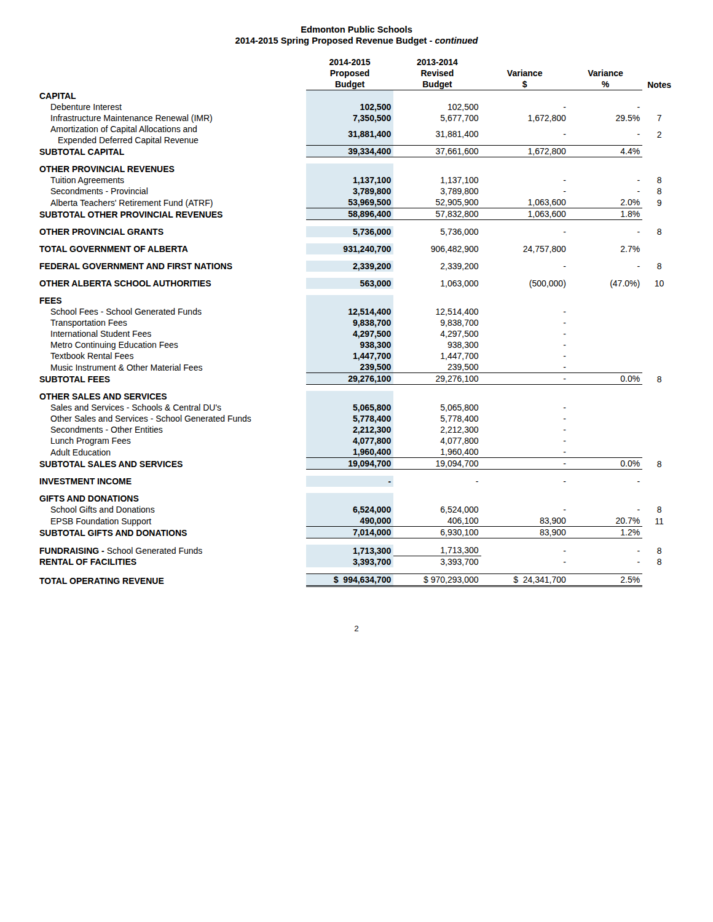Edmonton Public Schools
2014-2015 Spring Proposed Revenue Budget - continued
| | 2014-2015 | 2013-2014 | | | |
| --- | --- | --- | --- | --- | --- |
| | Proposed | Revised | Variance | Variance | |
| | Budget | Budget | $ | % | Notes |
| CAPITAL | | | | | |
| Debenture Interest | 102,500 | 102,500 | - | - | |
| Infrastructure Maintenance Renewal (IMR) | 7,350,500 | 5,677,700 | 1,672,800 | 29.5% | 7 |
| Amortization of Capital Allocations and | 31,881,400 | 31,881,400 | - | - | 2 |
| Expended Deferred Capital Revenue |
| SUBTOTAL CAPITAL | 39,334,400 | 37,661,600 | 1,672,800 | 4.4% | |
| OTHER PROVINCIAL REVENUES | | | | | |
| Tuition Agreements | 1,137,100 | 1,137,100 | - | - | 8 |
| Secondments - Provincial | 3,789,800 | 3,789,800 | - | - | 8 |
| Alberta Teachers' Retirement Fund (ATRF) | 53,969,500 | 52,905,900 | 1,063,600 | 2.0% | 9 |
| SUBTOTAL OTHER PROVINCIAL REVENUES | 58,896,400 | 57,832,800 | 1,063,600 | 1.8% | |
| OTHER PROVINCIAL GRANTS | 5,736,000 | 5,736,000 | - | - | 8 |
| TOTAL GOVERNMENT OF ALBERTA | 931,240,700 | 906,482,900 | 24,757,800 | 2.7% | |
| FEDERAL GOVERNMENT AND FIRST NATIONS | 2,339,200 | 2,339,200 | - | - | 8 |
| OTHER ALBERTA SCHOOL AUTHORITIES | 563,000 | 1,063,000 | (500,000) | (47.0%) | 10 |
| FEES | | | | | |
| School Fees - School Generated Funds | 12,514,400 | 12,514,400 | - | | |
| Transportation Fees | 9,838,700 | 9,838,700 | - | | |
| International Student Fees | 4,297,500 | 4,297,500 | - | | |
| Metro Continuing Education Fees | 938,300 | 938,300 | - | | |
| Textbook Rental Fees | 1,447,700 | 1,447,700 | - | | |
| Music Instrument & Other Material Fees | 239,500 | 239,500 | - | | |
| SUBTOTAL FEES | 29,276,100 | 29,276,100 | - | 0.0% | 8 |
| OTHER SALES AND SERVICES | | | | | |
| Sales and Services - Schools & Central DU's | 5,065,800 | 5,065,800 | - | | |
| Other Sales and Services - School Generated Funds | 5,778,400 | 5,778,400 | - | | |
| Secondments - Other Entities | 2,212,300 | 2,212,300 | - | | |
| Lunch Program Fees | 4,077,800 | 4,077,800 | - | | |
| Adult Education | 1,960,400 | 1,960,400 | - | | |
| SUBTOTAL SALES AND SERVICES | 19,094,700 | 19,094,700 | - | 0.0% | 8 |
| INVESTMENT INCOME | - | - | - | - | |
| GIFTS AND DONATIONS | | | | | |
| School Gifts and Donations | 6,524,000 | 6,524,000 | - | - | 8 |
| EPSB Foundation Support | 490,000 | 406,100 | 83,900 | 20.7% | 11 |
| SUBTOTAL GIFTS AND DONATIONS | 7,014,000 | 6,930,100 | 83,900 | 1.2% | |
| FUNDRAISING - School Generated Funds | 1,713,300 | 1,713,300 | - | - | 8 |
| RENTAL OF FACILITIES | 3,393,700 | 3,393,700 | - | - | 8 |
| TOTAL OPERATING REVENUE | $ 994,634,700 | $ 970,293,000 | $ 24,341,700 | 2.5% | |
2